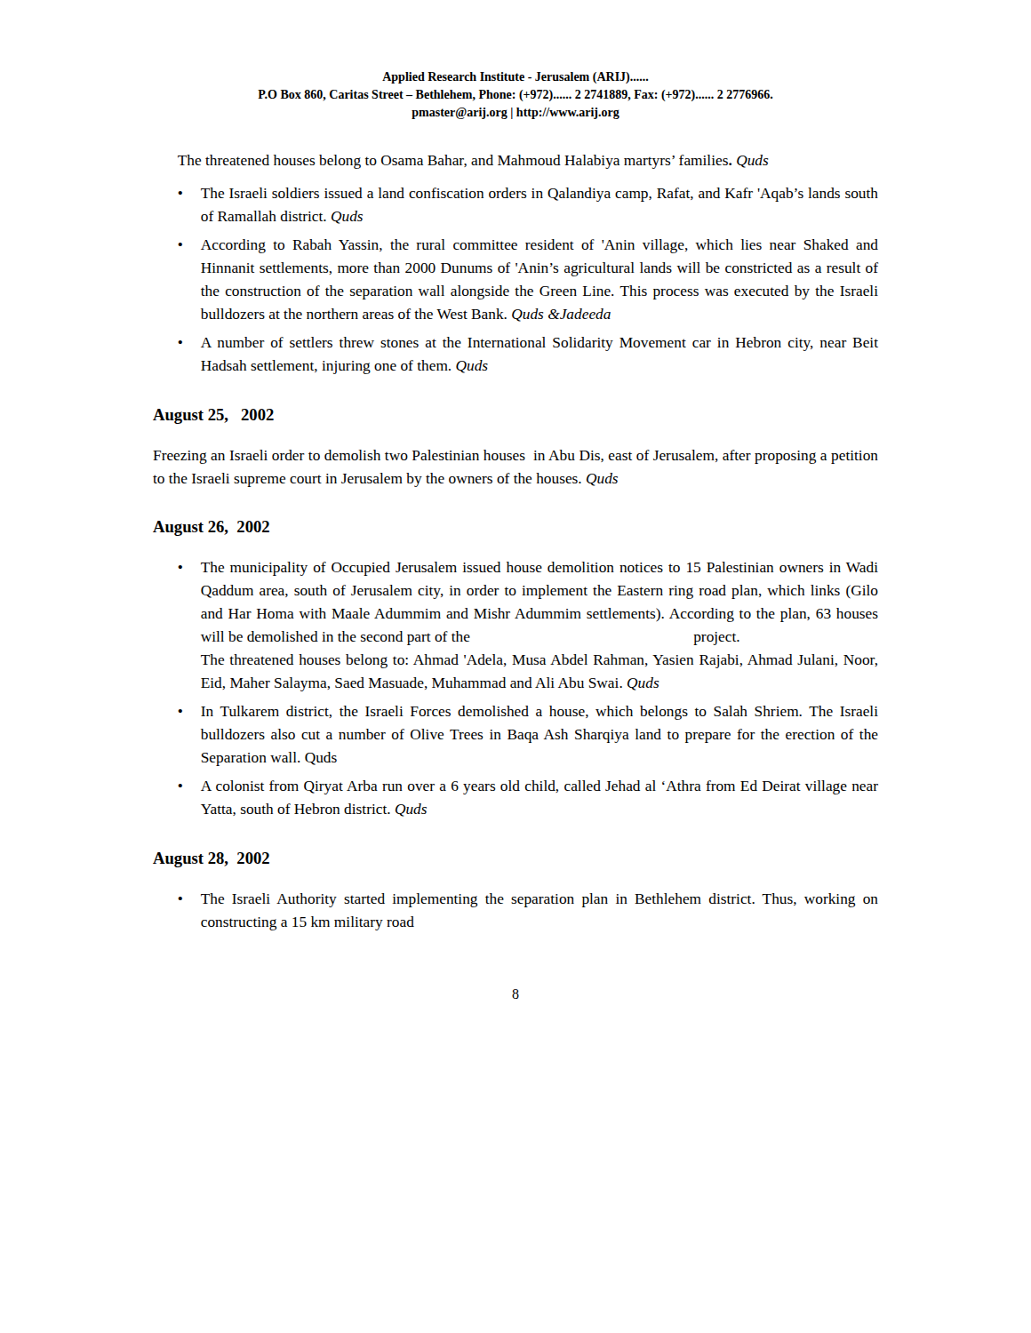Applied Research Institute - Jerusalem (ARIJ)......
P.O Box 860, Caritas Street – Bethlehem, Phone: (+972)...... 2 2741889, Fax: (+972)...... 2 2776966.
pmaster@arij.org | http://www.arij.org
The threatened houses belong to Osama Bahar, and Mahmoud Halabiya martyrs’ families. Quds
The Israeli soldiers issued a land confiscation orders in Qalandiya camp, Rafat, and Kafr 'Aqab’s lands south of Ramallah district. Quds
According to Rabah Yassin, the rural committee resident of 'Anin village, which lies near Shaked and Hinnanit settlements, more than 2000 Dunums of 'Anin’s agricultural lands will be constricted as a result of the construction of the separation wall alongside the Green Line. This process was executed by the Israeli bulldozers at the northern areas of the West Bank. Quds &Jadeeda
A number of settlers threw stones at the International Solidarity Movement car in Hebron city, near Beit Hadsah settlement, injuring one of them. Quds
August 25, 2002
Freezing an Israeli order to demolish two Palestinian houses in Abu Dis, east of Jerusalem, after proposing a petition to the Israeli supreme court in Jerusalem by the owners of the houses. Quds
August 26, 2002
The municipality of Occupied Jerusalem issued house demolition notices to 15 Palestinian owners in Wadi Qaddum area, south of Jerusalem city, in order to implement the Eastern ring road plan, which links (Gilo and Har Homa with Maale Adummim and Mishr Adummim settlements). According to the plan, 63 houses will be demolished in the second part of the project.
The threatened houses belong to: Ahmad 'Adela, Musa Abdel Rahman, Yasien Rajabi, Ahmad Julani, Noor, Eid, Maher Salayma, Saed Masuade, Muhammad and Ali Abu Swai. Quds
In Tulkarem district, the Israeli Forces demolished a house, which belongs to Salah Shriem. The Israeli bulldozers also cut a number of Olive Trees in Baqa Ash Sharqiya land to prepare for the erection of the Separation wall. Quds
A colonist from Qiryat Arba run over a 6 years old child, called Jehad al ‘Athra from Ed Deirat village near Yatta, south of Hebron district. Quds
August 28, 2002
The Israeli Authority started implementing the separation plan in Bethlehem district. Thus, working on constructing a 15 km military road
8